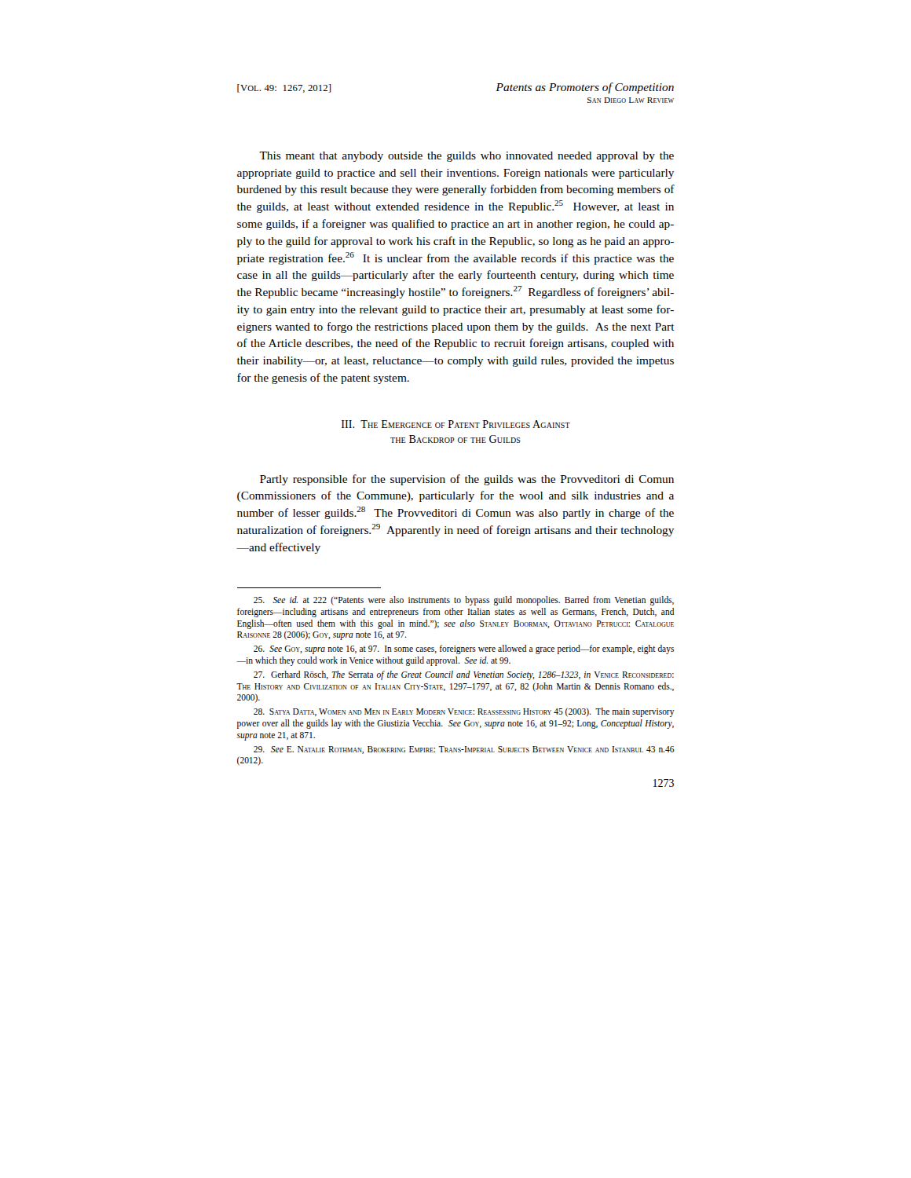[VOL. 49: 1267, 2012]
Patents as Promoters of Competition San Diego Law Review
This meant that anybody outside the guilds who innovated needed approval by the appropriate guild to practice and sell their inventions. Foreign nationals were particularly burdened by this result because they were generally forbidden from becoming members of the guilds, at least without extended residence in the Republic.25 However, at least in some guilds, if a foreigner was qualified to practice an art in another region, he could apply to the guild for approval to work his craft in the Republic, so long as he paid an appropriate registration fee.26 It is unclear from the available records if this practice was the case in all the guilds—particularly after the early fourteenth century, during which time the Republic became “increasingly hostile” to foreigners.27 Regardless of foreigners’ ability to gain entry into the relevant guild to practice their art, presumably at least some foreigners wanted to forgo the restrictions placed upon them by the guilds. As the next Part of the Article describes, the need of the Republic to recruit foreign artisans, coupled with their inability—or, at least, reluctance—to comply with guild rules, provided the impetus for the genesis of the patent system.
III. The Emergence of Patent Privileges Against
the Backdrop of the Guilds
Partly responsible for the supervision of the guilds was the Provveditori di Comun (Commissioners of the Commune), particularly for the wool and silk industries and a number of lesser guilds.28 The Provveditori di Comun was also partly in charge of the naturalization of foreigners.29 Apparently in need of foreign artisans and their technology—and effectively
25. See id. at 222 (“Patents were also instruments to bypass guild monopolies. Barred from Venetian guilds, foreigners—including artisans and entrepreneurs from other Italian states as well as Germans, French, Dutch, and English—often used them with this goal in mind.”); see also Stanley Boorman, Ottaviano Petrucci: Catalogue Raisonne 28 (2006); Goy, supra note 16, at 97.
26. See Goy, supra note 16, at 97. In some cases, foreigners were allowed a grace period—for example, eight days—in which they could work in Venice without guild approval. See id. at 99.
27. Gerhard Rösch, The Serrata of the Great Council and Venetian Society, 1286–1323, in Venice Reconsidered: The History and Civilization of an Italian City-State, 1297–1797, at 67, 82 (John Martin & Dennis Romano eds., 2000).
28. Satya Datta, Women and Men in Early Modern Venice: Reassessing History 45 (2003). The main supervisory power over all the guilds lay with the Giustizia Vecchia. See Goy, supra note 16, at 91–92; Long, Conceptual History, supra note 21, at 871.
29. See E. Natalie Rothman, Brokering Empire: Trans-Imperial Subjects Between Venice and Istanbul 43 n.46 (2012).
1273